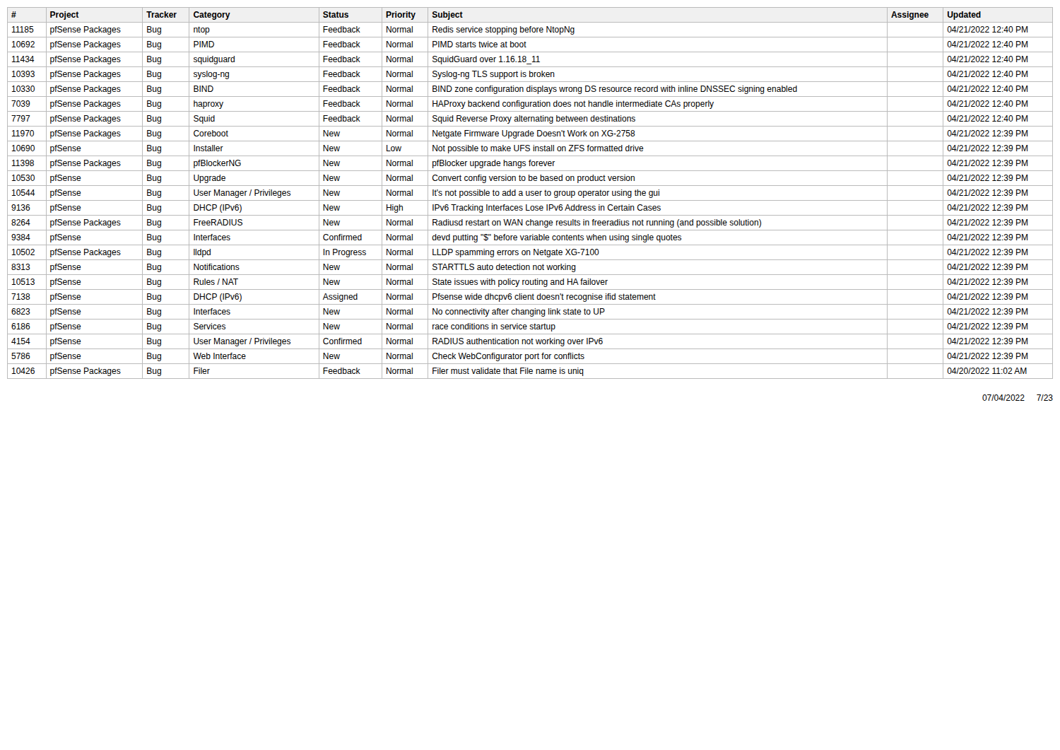| # | Project | Tracker | Category | Status | Priority | Subject | Assignee | Updated |
| --- | --- | --- | --- | --- | --- | --- | --- | --- |
| 11185 | pfSense Packages | Bug | ntop | Feedback | Normal | Redis service stopping before NtopNg | | 04/21/2022 12:40 PM |
| 10692 | pfSense Packages | Bug | PIMD | Feedback | Normal | PIMD starts twice at boot | | 04/21/2022 12:40 PM |
| 11434 | pfSense Packages | Bug | squidguard | Feedback | Normal | SquidGuard over 1.16.18_11 | | 04/21/2022 12:40 PM |
| 10393 | pfSense Packages | Bug | syslog-ng | Feedback | Normal | Syslog-ng TLS support is broken | | 04/21/2022 12:40 PM |
| 10330 | pfSense Packages | Bug | BIND | Feedback | Normal | BIND zone configuration displays wrong DS resource record with inline DNSSEC signing enabled | | 04/21/2022 12:40 PM |
| 7039 | pfSense Packages | Bug | haproxy | Feedback | Normal | HAProxy backend configuration does not handle intermediate CAs properly | | 04/21/2022 12:40 PM |
| 7797 | pfSense Packages | Bug | Squid | Feedback | Normal | Squid Reverse Proxy alternating between destinations | | 04/21/2022 12:40 PM |
| 11970 | pfSense Packages | Bug | Coreboot | New | Normal | Netgate Firmware Upgrade Doesn't Work on XG-2758 | | 04/21/2022 12:39 PM |
| 10690 | pfSense | Bug | Installer | New | Low | Not possible to make UFS install on ZFS formatted drive | | 04/21/2022 12:39 PM |
| 11398 | pfSense Packages | Bug | pfBlockerNG | New | Normal | pfBlocker upgrade hangs forever | | 04/21/2022 12:39 PM |
| 10530 | pfSense | Bug | Upgrade | New | Normal | Convert config version to be based on product version | | 04/21/2022 12:39 PM |
| 10544 | pfSense | Bug | User Manager / Privileges | New | Normal | It's not possible to add a user to group operator using the gui | | 04/21/2022 12:39 PM |
| 9136 | pfSense | Bug | DHCP (IPv6) | New | High | IPv6 Tracking Interfaces Lose IPv6 Address in Certain Cases | | 04/21/2022 12:39 PM |
| 8264 | pfSense Packages | Bug | FreeRADIUS | New | Normal | Radiusd restart on WAN change results in freeradius not running (and possible solution) | | 04/21/2022 12:39 PM |
| 9384 | pfSense | Bug | Interfaces | Confirmed | Normal | devd putting "$" before variable contents when using single quotes | | 04/21/2022 12:39 PM |
| 10502 | pfSense Packages | Bug | lldpd | In Progress | Normal | LLDP spamming errors on Netgate XG-7100 | | 04/21/2022 12:39 PM |
| 8313 | pfSense | Bug | Notifications | New | Normal | STARTTLS auto detection not working | | 04/21/2022 12:39 PM |
| 10513 | pfSense | Bug | Rules / NAT | New | Normal | State issues with policy routing and HA failover | | 04/21/2022 12:39 PM |
| 7138 | pfSense | Bug | DHCP (IPv6) | Assigned | Normal | Pfsense wide dhcpv6 client doesn't recognise ifid statement | | 04/21/2022 12:39 PM |
| 6823 | pfSense | Bug | Interfaces | New | Normal | No connectivity after changing link state to UP | | 04/21/2022 12:39 PM |
| 6186 | pfSense | Bug | Services | New | Normal | race conditions in service startup | | 04/21/2022 12:39 PM |
| 4154 | pfSense | Bug | User Manager / Privileges | Confirmed | Normal | RADIUS authentication not working over IPv6 | | 04/21/2022 12:39 PM |
| 5786 | pfSense | Bug | Web Interface | New | Normal | Check WebConfigurator port for conflicts | | 04/21/2022 12:39 PM |
| 10426 | pfSense Packages | Bug | Filer | Feedback | Normal | Filer must validate that File name is uniq | | 04/20/2022 11:02 AM |
07/04/2022 7/23